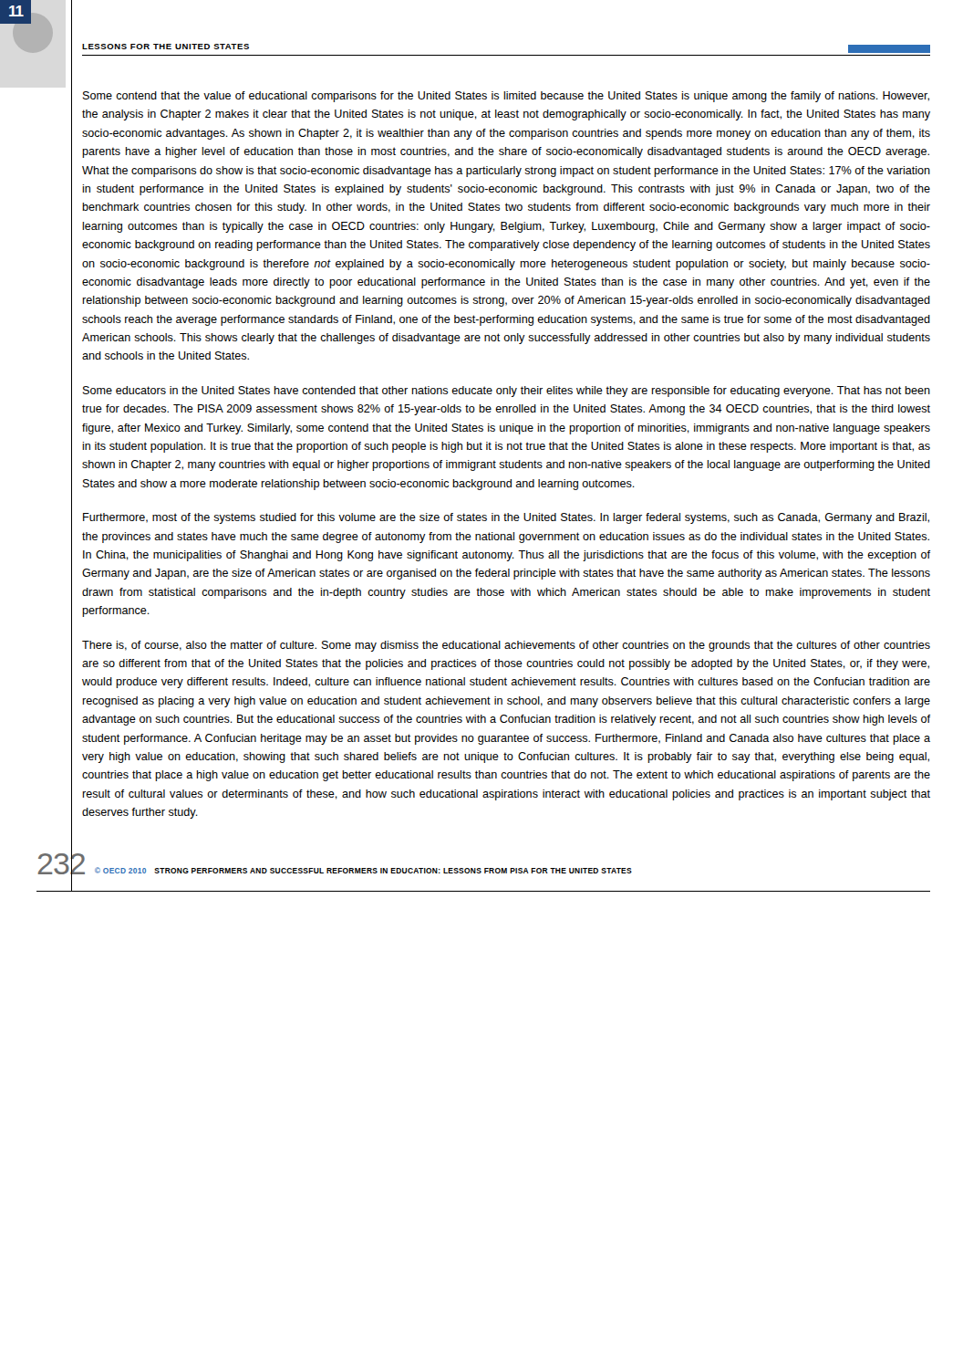11
Lessons for the United States
Some contend that the value of educational comparisons for the United States is limited because the United States is unique among the family of nations. However, the analysis in Chapter 2 makes it clear that the United States is not unique, at least not demographically or socio-economically. In fact, the United States has many socio-economic advantages. As shown in Chapter 2, it is wealthier than any of the comparison countries and spends more money on education than any of them, its parents have a higher level of education than those in most countries, and the share of socio-economically disadvantaged students is around the OECD average. What the comparisons do show is that socio-economic disadvantage has a particularly strong impact on student performance in the United States: 17% of the variation in student performance in the United States is explained by students' socio-economic background. This contrasts with just 9% in Canada or Japan, two of the benchmark countries chosen for this study. In other words, in the United States two students from different socio-economic backgrounds vary much more in their learning outcomes than is typically the case in OECD countries: only Hungary, Belgium, Turkey, Luxembourg, Chile and Germany show a larger impact of socio-economic background on reading performance than the United States. The comparatively close dependency of the learning outcomes of students in the United States on socio-economic background is therefore not explained by a socio-economically more heterogeneous student population or society, but mainly because socio-economic disadvantage leads more directly to poor educational performance in the United States than is the case in many other countries. And yet, even if the relationship between socio-economic background and learning outcomes is strong, over 20% of American 15-year-olds enrolled in socio-economically disadvantaged schools reach the average performance standards of Finland, one of the best-performing education systems, and the same is true for some of the most disadvantaged American schools. This shows clearly that the challenges of disadvantage are not only successfully addressed in other countries but also by many individual students and schools in the United States.
Some educators in the United States have contended that other nations educate only their elites while they are responsible for educating everyone. That has not been true for decades. The PISA 2009 assessment shows 82% of 15-year-olds to be enrolled in the United States. Among the 34 OECD countries, that is the third lowest figure, after Mexico and Turkey. Similarly, some contend that the United States is unique in the proportion of minorities, immigrants and non-native language speakers in its student population. It is true that the proportion of such people is high but it is not true that the United States is alone in these respects. More important is that, as shown in Chapter 2, many countries with equal or higher proportions of immigrant students and non-native speakers of the local language are outperforming the United States and show a more moderate relationship between socio-economic background and learning outcomes.
Furthermore, most of the systems studied for this volume are the size of states in the United States. In larger federal systems, such as Canada, Germany and Brazil, the provinces and states have much the same degree of autonomy from the national government on education issues as do the individual states in the United States. In China, the municipalities of Shanghai and Hong Kong have significant autonomy. Thus all the jurisdictions that are the focus of this volume, with the exception of Germany and Japan, are the size of American states or are organised on the federal principle with states that have the same authority as American states. The lessons drawn from statistical comparisons and the in-depth country studies are those with which American states should be able to make improvements in student performance.
There is, of course, also the matter of culture. Some may dismiss the educational achievements of other countries on the grounds that the cultures of other countries are so different from that of the United States that the policies and practices of those countries could not possibly be adopted by the United States, or, if they were, would produce very different results. Indeed, culture can influence national student achievement results. Countries with cultures based on the Confucian tradition are recognised as placing a very high value on education and student achievement in school, and many observers believe that this cultural characteristic confers a large advantage on such countries. But the educational success of the countries with a Confucian tradition is relatively recent, and not all such countries show high levels of student performance. A Confucian heritage may be an asset but provides no guarantee of success. Furthermore, Finland and Canada also have cultures that place a very high value on education, showing that such shared beliefs are not unique to Confucian cultures. It is probably fair to say that, everything else being equal, countries that place a high value on education get better educational results than countries that do not. The extent to which educational aspirations of parents are the result of cultural values or determinants of these, and how such educational aspirations interact with educational policies and practices is an important subject that deserves further study.
232
© OECD 2010 Strong Performers and Successful Reformers in Education: Lessons from PISA for the United States